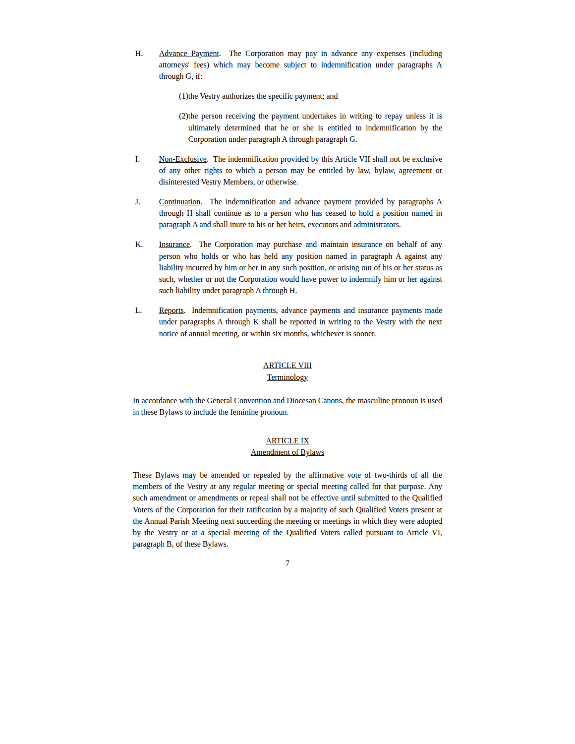H.
Advance Payment. The Corporation may pay in advance any expenses (including attorneys' fees) which may become subject to indemnification under paragraphs A through G, if:
(1) the Vestry authorizes the specific payment; and
(2) the person receiving the payment undertakes in writing to repay unless it is ultimately determined that he or she is entitled to indemnification by the Corporation under paragraph A through paragraph G.
I.
Non-Exclusive. The indemnification provided by this Article VII shall not be exclusive of any other rights to which a person may be entitled by law, bylaw, agreement or disinterested Vestry Members, or otherwise.
J.
Continuation. The indemnification and advance payment provided by paragraphs A through H shall continue as to a person who has ceased to hold a position named in paragraph A and shall inure to his or her heirs, executors and administrators.
K.
Insurance. The Corporation may purchase and maintain insurance on behalf of any person who holds or who has held any position named in paragraph A against any liability incurred by him or her in any such position, or arising out of his or her status as such, whether or not the Corporation would have power to indemnify him or her against such liability under paragraph A through H.
L.
Reports. Indemnification payments, advance payments and insurance payments made under paragraphs A through K shall be reported in writing to the Vestry with the next notice of annual meeting, or within six months, whichever is sooner.
ARTICLE VIII Terminology
In accordance with the General Convention and Diocesan Canons, the masculine pronoun is used in these Bylaws to include the feminine pronoun.
ARTICLE IX Amendment of Bylaws
These Bylaws may be amended or repealed by the affirmative vote of two-thirds of all the members of the Vestry at any regular meeting or special meeting called for that purpose. Any such amendment or amendments or repeal shall not be effective until submitted to the Qualified Voters of the Corporation for their ratification by a majority of such Qualified Voters present at the Annual Parish Meeting next succeeding the meeting or meetings in which they were adopted by the Vestry or at a special meeting of the Qualified Voters called pursuant to Article VI, paragraph B, of these Bylaws.
7